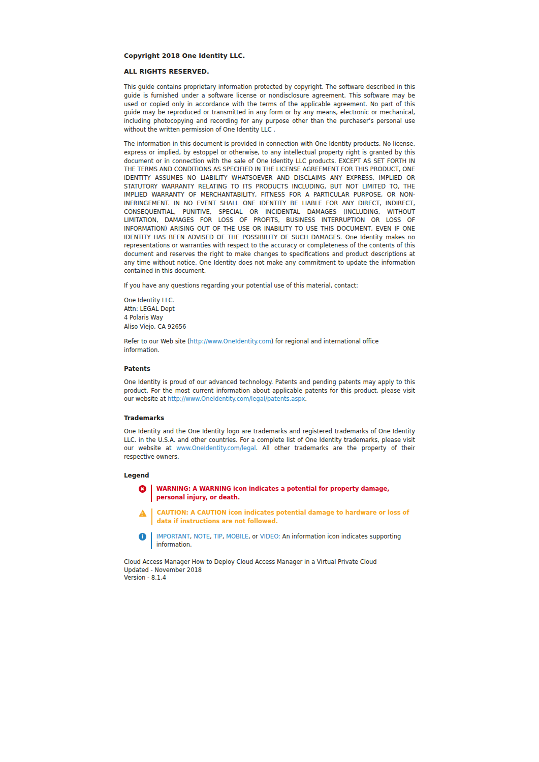Copyright 2018 One Identity LLC.
ALL RIGHTS RESERVED.
This guide contains proprietary information protected by copyright. The software described in this guide is furnished under a software license or nondisclosure agreement. This software may be used or copied only in accordance with the terms of the applicable agreement. No part of this guide may be reproduced or transmitted in any form or by any means, electronic or mechanical, including photocopying and recording for any purpose other than the purchaser’s personal use without the written permission of One Identity LLC .
The information in this document is provided in connection with One Identity products. No license, express or implied, by estoppel or otherwise, to any intellectual property right is granted by this document or in connection with the sale of One Identity LLC products. EXCEPT AS SET FORTH IN THE TERMS AND CONDITIONS AS SPECIFIED IN THE LICENSE AGREEMENT FOR THIS PRODUCT, ONE IDENTITY ASSUMES NO LIABILITY WHATSOEVER AND DISCLAIMS ANY EXPRESS, IMPLIED OR STATUTORY WARRANTY RELATING TO ITS PRODUCTS INCLUDING, BUT NOT LIMITED TO, THE IMPLIED WARRANTY OF MERCHANTABILITY, FITNESS FOR A PARTICULAR PURPOSE, OR NON-INFRINGEMENT. IN NO EVENT SHALL ONE IDENTITY BE LIABLE FOR ANY DIRECT, INDIRECT, CONSEQUENTIAL, PUNITIVE, SPECIAL OR INCIDENTAL DAMAGES (INCLUDING, WITHOUT LIMITATION, DAMAGES FOR LOSS OF PROFITS, BUSINESS INTERRUPTION OR LOSS OF INFORMATION) ARISING OUT OF THE USE OR INABILITY TO USE THIS DOCUMENT, EVEN IF ONE IDENTITY HAS BEEN ADVISED OF THE POSSIBILITY OF SUCH DAMAGES. One Identity makes no representations or warranties with respect to the accuracy or completeness of the contents of this document and reserves the right to make changes to specifications and product descriptions at any time without notice. One Identity does not make any commitment to update the information contained in this document.
If you have any questions regarding your potential use of this material, contact:
One Identity LLC.
Attn: LEGAL Dept
4 Polaris Way
Aliso Viejo, CA 92656
Refer to our Web site (http://www.OneIdentity.com) for regional and international office information.
Patents
One Identity is proud of our advanced technology. Patents and pending patents may apply to this product. For the most current information about applicable patents for this product, please visit our website at http://www.OneIdentity.com/legal/patents.aspx.
Trademarks
One Identity and the One Identity logo are trademarks and registered trademarks of One Identity LLC. in the U.S.A. and other countries. For a complete list of One Identity trademarks, please visit our website at www.OneIdentity.com/legal. All other trademarks are the property of their respective owners.
Legend
✖
WARNING: A WARNING icon indicates a potential for property damage, personal injury, or death.
!
CAUTION: A CAUTION icon indicates potential damage to hardware or loss of data if instructions are not followed.
i
IMPORTANT, NOTE, TIP, MOBILE, or VIDEO: An information icon indicates supporting information.
Cloud Access Manager How to Deploy Cloud Access Manager in a Virtual Private Cloud
Updated - November 2018
Version - 8.1.4